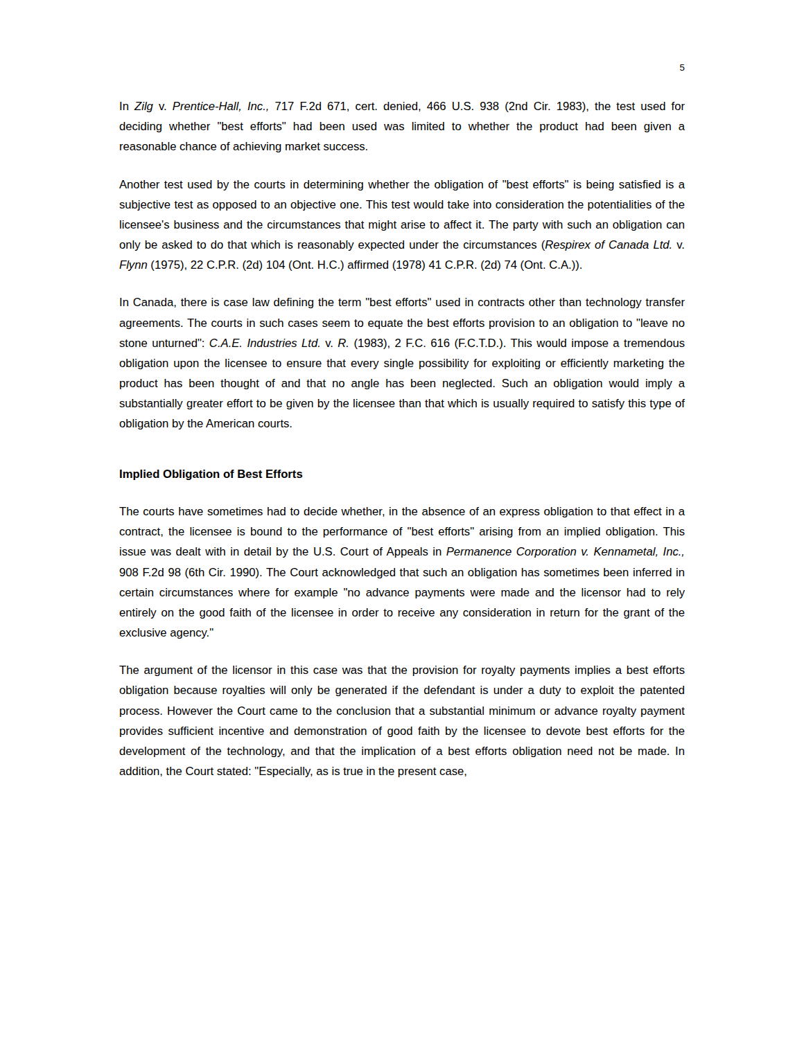5
In Zilg v. Prentice-Hall, Inc., 717 F.2d 671, cert. denied, 466 U.S. 938 (2nd Cir. 1983), the test used for deciding whether "best efforts" had been used was limited to whether the product had been given a reasonable chance of achieving market success.
Another test used by the courts in determining whether the obligation of "best efforts" is being satisfied is a subjective test as opposed to an objective one. This test would take into consideration the potentialities of the licensee's business and the circumstances that might arise to affect it. The party with such an obligation can only be asked to do that which is reasonably expected under the circumstances (Respirex of Canada Ltd. v. Flynn (1975), 22 C.P.R. (2d) 104 (Ont. H.C.) affirmed (1978) 41 C.P.R. (2d) 74 (Ont. C.A.)).
In Canada, there is case law defining the term "best efforts" used in contracts other than technology transfer agreements. The courts in such cases seem to equate the best efforts provision to an obligation to "leave no stone unturned": C.A.E. Industries Ltd. v. R. (1983), 2 F.C. 616 (F.C.T.D.). This would impose a tremendous obligation upon the licensee to ensure that every single possibility for exploiting or efficiently marketing the product has been thought of and that no angle has been neglected. Such an obligation would imply a substantially greater effort to be given by the licensee than that which is usually required to satisfy this type of obligation by the American courts.
Implied Obligation of Best Efforts
The courts have sometimes had to decide whether, in the absence of an express obligation to that effect in a contract, the licensee is bound to the performance of "best efforts" arising from an implied obligation. This issue was dealt with in detail by the U.S. Court of Appeals in Permanence Corporation v. Kennametal, Inc., 908 F.2d 98 (6th Cir. 1990). The Court acknowledged that such an obligation has sometimes been inferred in certain circumstances where for example "no advance payments were made and the licensor had to rely entirely on the good faith of the licensee in order to receive any consideration in return for the grant of the exclusive agency."
The argument of the licensor in this case was that the provision for royalty payments implies a best efforts obligation because royalties will only be generated if the defendant is under a duty to exploit the patented process. However the Court came to the conclusion that a substantial minimum or advance royalty payment provides sufficient incentive and demonstration of good faith by the licensee to devote best efforts for the development of the technology, and that the implication of a best efforts obligation need not be made. In addition, the Court stated: "Especially, as is true in the present case,